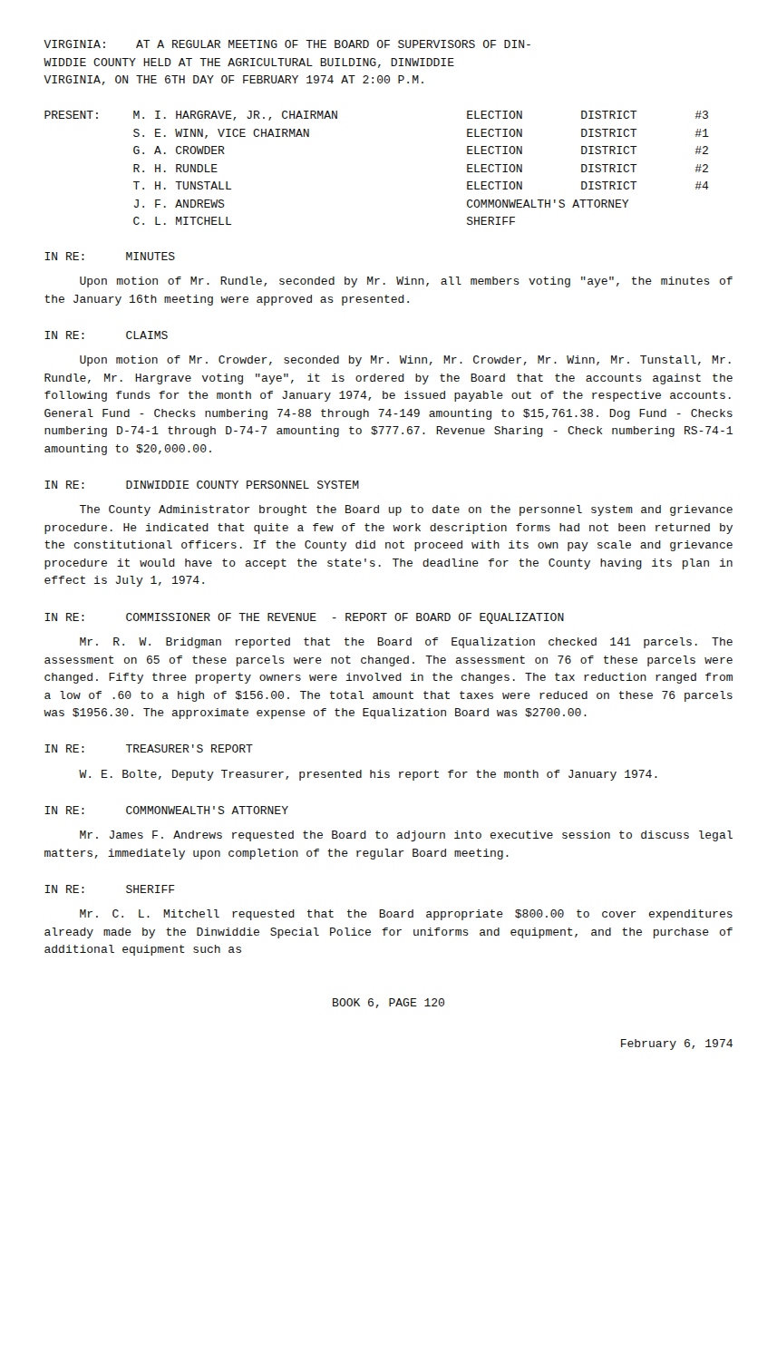VIRGINIA: AT A REGULAR MEETING OF THE BOARD OF SUPERVISORS OF DIN- WIDDIE COUNTY HELD AT THE AGRICULTURAL BUILDING, DINWIDDIE VIRGINIA, ON THE 6TH DAY OF FEBRUARY 1974 AT 2:00 P.M.
| PRESENT: | M. I. HARGRAVE, JR., CHAIRMAN | ELECTION | DISTRICT | #3 |
| | S. E. WINN, VICE CHAIRMAN | ELECTION | DISTRICT | #1 |
| | G. A. CROWDER | ELECTION | DISTRICT | #2 |
| | R. H. RUNDLE | ELECTION | DISTRICT | #2 |
| | T. H. TUNSTALL | ELECTION | DISTRICT | #4 |
| | J. F. ANDREWS | COMMONWEALTH'S ATTORNEY |
| | C. L. MITCHELL | SHERIFF |
IN RE: MINUTES
Upon motion of Mr. Rundle, seconded by Mr. Winn, all members voting "aye", the minutes of the January 16th meeting were approved as presented.
IN RE: CLAIMS
Upon motion of Mr. Crowder, seconded by Mr. Winn, Mr. Crowder, Mr. Winn, Mr. Tunstall, Mr. Rundle, Mr. Hargrave voting "aye", it is ordered by the Board that the accounts against the following funds for the month of January 1974, be issued payable out of the respective accounts. General Fund - Checks numbering 74-88 through 74-149 amounting to $15,761.38. Dog Fund - Checks numbering D-74-1 through D-74-7 amounting to $777.67. Revenue Sharing - Check numbering RS-74-1 amounting to $20,000.00.
IN RE: DINWIDDIE COUNTY PERSONNEL SYSTEM
The County Administrator brought the Board up to date on the personnel system and grievance procedure. He indicated that quite a few of the work description forms had not been returned by the constitutional officers. If the County did not proceed with its own pay scale and grievance procedure it would have to accept the state's. The deadline for the County having its plan in effect is July 1, 1974.
IN RE: COMMISSIONER OF THE REVENUE - REPORT OF BOARD OF EQUALIZATION
Mr. R. W. Bridgman reported that the Board of Equalization checked 141 parcels. The assessment on 65 of these parcels were not changed. The assessment on 76 of these parcels were changed. Fifty three property owners were involved in the changes. The tax reduction ranged from a low of .60 to a high of $156.00. The total amount that taxes were reduced on these 76 parcels was $1956.30. The approximate expense of the Equalization Board was $2700.00.
IN RE: TREASURER'S REPORT
W. E. Bolte, Deputy Treasurer, presented his report for the month of January 1974.
IN RE: COMMONWEALTH'S ATTORNEY
Mr. James F. Andrews requested the Board to adjourn into executive session to discuss legal matters, immediately upon completion of the regular Board meeting.
IN RE: SHERIFF
Mr. C. L. Mitchell requested that the Board appropriate $800.00 to cover expenditures already made by the Dinwiddie Special Police for uniforms and equipment, and the purchase of additional equipment such as
BOOK 6, PAGE 120
February 6, 1974